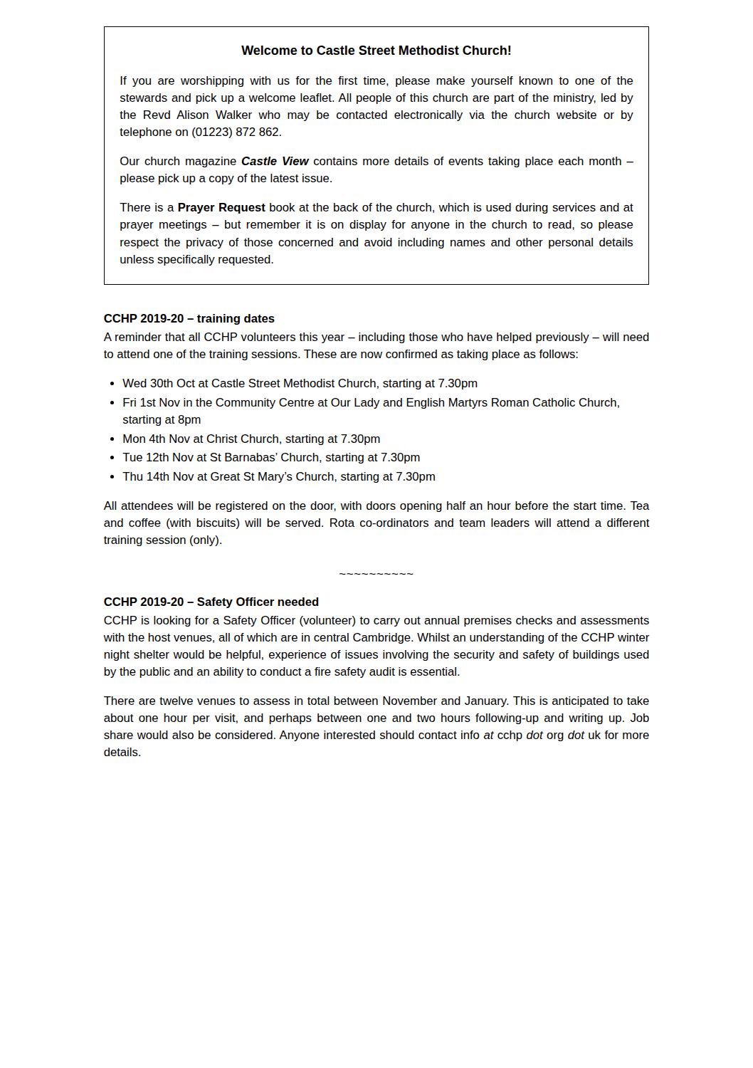Welcome to Castle Street Methodist Church!
If you are worshipping with us for the first time, please make yourself known to one of the stewards and pick up a welcome leaflet. All people of this church are part of the ministry, led by the Revd Alison Walker who may be contacted electronically via the church website or by telephone on (01223) 872 862.
Our church magazine Castle View contains more details of events taking place each month – please pick up a copy of the latest issue.
There is a Prayer Request book at the back of the church, which is used during services and at prayer meetings – but remember it is on display for anyone in the church to read, so please respect the privacy of those concerned and avoid including names and other personal details unless specifically requested.
CCHP 2019-20 – training dates
A reminder that all CCHP volunteers this year – including those who have helped previously – will need to attend one of the training sessions. These are now confirmed as taking place as follows:
Wed 30th Oct at Castle Street Methodist Church, starting at 7.30pm
Fri 1st Nov in the Community Centre at Our Lady and English Martyrs Roman Catholic Church, starting at 8pm
Mon 4th Nov at Christ Church, starting at 7.30pm
Tue 12th Nov at St Barnabas’ Church, starting at 7.30pm
Thu 14th Nov at Great St Mary’s Church, starting at 7.30pm
All attendees will be registered on the door, with doors opening half an hour before the start time. Tea and coffee (with biscuits) will be served. Rota co-ordinators and team leaders will attend a different training session (only).
~~~~~~~~~~
CCHP 2019-20 – Safety Officer needed
CCHP is looking for a Safety Officer (volunteer) to carry out annual premises checks and assessments with the host venues, all of which are in central Cambridge. Whilst an understanding of the CCHP winter night shelter would be helpful, experience of issues involving the security and safety of buildings used by the public and an ability to conduct a fire safety audit is essential.
There are twelve venues to assess in total between November and January. This is anticipated to take about one hour per visit, and perhaps between one and two hours following-up and writing up. Job share would also be considered. Anyone interested should contact info at cchp dot org dot uk for more details.